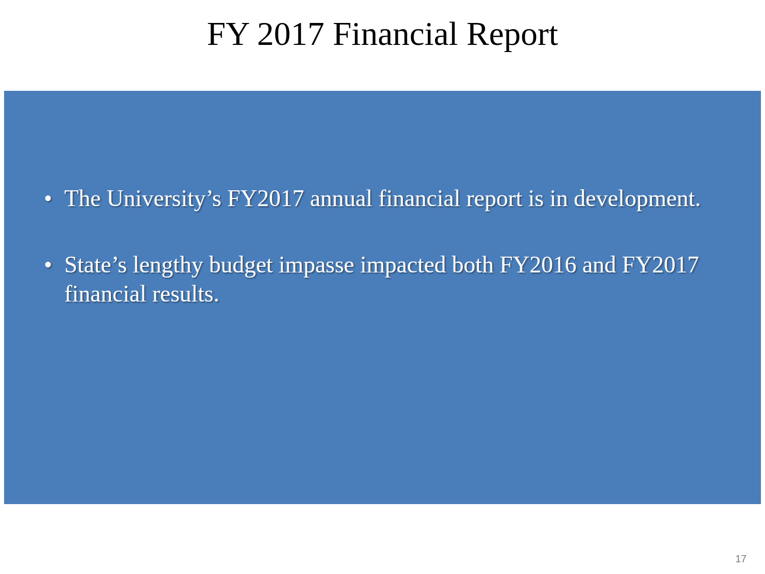FY 2017 Financial Report
The University’s FY2017 annual financial report is in development.
State’s lengthy budget impasse impacted both FY2016 and FY2017 financial results.
17